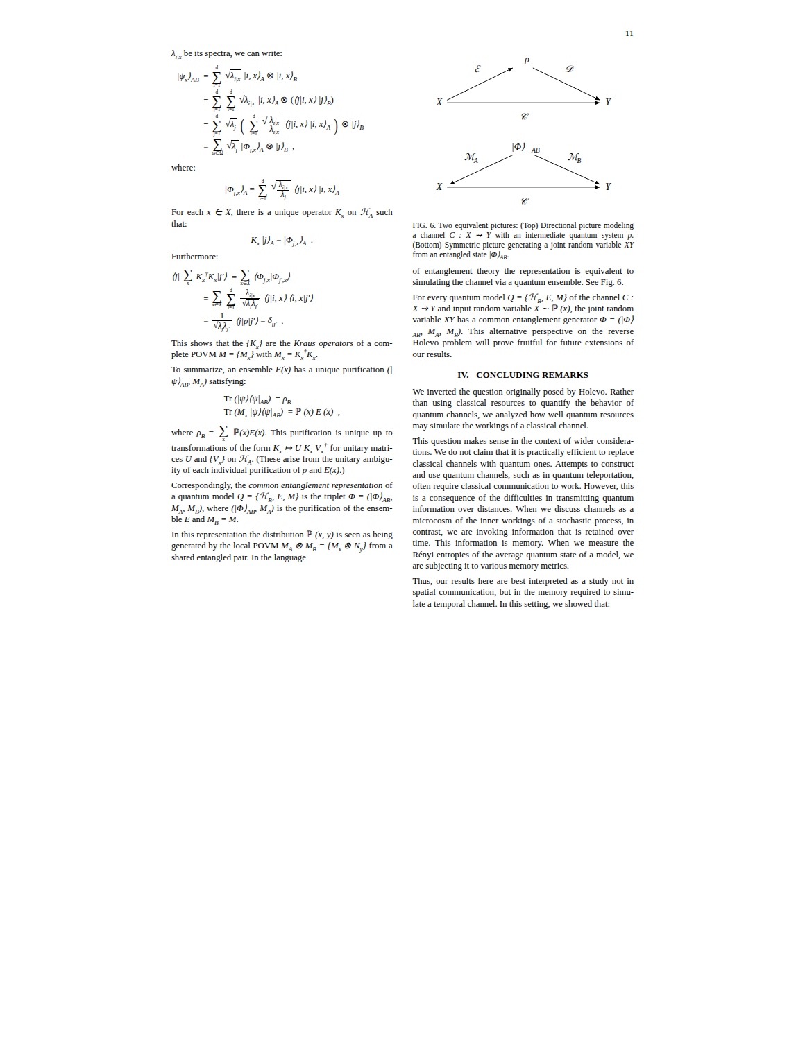11
λi|x be its spectra, we can write:
|ψx⟩AB = d∑i=1 λi|x |i, x⟩A ⊗ |i, x⟩B
= d∑j=1 d∑i=1 λi|x |i, x⟩A ⊗ (⟨j|i, x⟩ |j⟩B)
= d∑j=1 λj ( d∑i=1 λi|x λi|x ⟨j|i, x⟩ |i, x⟩A ) ⊗ |j⟩B
= ∑ω∈Ω λj |Φj,x⟩A ⊗ |j⟩B ,
where:
|Φj,x⟩A = d∑i=1 λi|x λj ⟨j|i, x⟩ |i, x⟩A
For each x ∈ X, there is a unique operator Kx on ℋA such that:
Kx |j⟩A = |Φj,x⟩A .
Furthermore:
⟨j| ∑x Kx†Kx|j′⟩ = ∑x∈X ⟨Φj,x|Φj′,x⟩
= ∑x∈X d∑i=1 λi|x λjλj′ ⟨j|i, x⟩ ⟨i, x|j′⟩
= 1 λjλj′ ⟨j|ρ|j′⟩ = δjj′ .
This shows that the {Kx} are the Kraus operators of a complete POVM M = {Mx} with Mx = Kx†Kx.
To summarize, an ensemble E(x) has a unique purification (|ψ⟩AB, MA) satisfying:
Tr (|ψ⟩⟨ψ|AB) = ρB
Tr (Mx |ψ⟩⟨ψ|AB) = ℙ (x) E (x) ,
where ρB = ∑x ℙ(x)E(x). This purification is unique up to transformations of the form Kx ↦ U Kx Vx† for unitary matrices U and {Vx} on ℋA. (These arise from the unitary ambiguity of each individual purification of ρ and E(x).)
Correspondingly, the common entanglement representation of a quantum model Q = {ℋB, E, M} is the triplet Φ = (|Φ⟩AB, MA, MB), where (|Φ⟩AB, MA) is the purification of the ensemble E and MB = M.
In this representation the distribution ℙ (x, y) is seen as being generated by the local POVM MA ⊗ MB = {Mx ⊗ Ny} from a shared entangled pair. In the language
ρ ℰ 𝒟 X Y 𝒞 |Φ⟩ AB ℳ A ℳ B X Y 𝒞
FIG. 6. Two equivalent pictures: (Top) Directional picture modeling a channel C : X ⇝ Y with an intermediate quantum system ρ. (Bottom) Symmetric picture generating a joint random variable XY from an entangled state |Φ⟩AB.
of entanglement theory the representation is equivalent to simulating the channel via a quantum ensemble. See Fig. 6.
For every quantum model Q = {ℋB, E, M} of the channel C : X ⇝ Y and input random variable X ∼ ℙ (x), the joint random variable XY has a common entanglement generator Φ = (|Φ⟩AB, MA, MB). This alternative perspective on the reverse Holevo problem will prove fruitful for future extensions of our results.
IV. CONCLUDING REMARKS
We inverted the question originally posed by Holevo. Rather than using classical resources to quantify the behavior of quantum channels, we analyzed how well quantum resources may simulate the workings of a classical channel.
This question makes sense in the context of wider considerations. We do not claim that it is practically efficient to replace classical channels with quantum ones. Attempts to construct and use quantum channels, such as in quantum teleportation, often require classical communication to work. However, this is a consequence of the difficulties in transmitting quantum information over distances. When we discuss channels as a microcosm of the inner workings of a stochastic process, in contrast, we are invoking information that is retained over time. This information is memory. When we measure the Rényi entropies of the average quantum state of a model, we are subjecting it to various memory metrics.
Thus, our results here are best interpreted as a study not in spatial communication, but in the memory required to simulate a temporal channel. In this setting, we showed that: